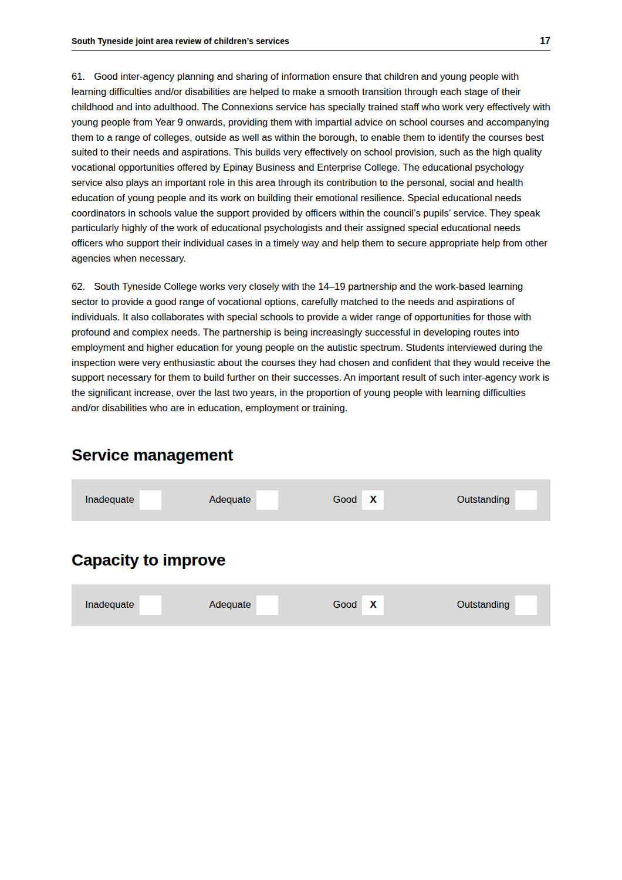South Tyneside joint area review of children’s services 17
61. Good inter-agency planning and sharing of information ensure that children and young people with learning difficulties and/or disabilities are helped to make a smooth transition through each stage of their childhood and into adulthood. The Connexions service has specially trained staff who work very effectively with young people from Year 9 onwards, providing them with impartial advice on school courses and accompanying them to a range of colleges, outside as well as within the borough, to enable them to identify the courses best suited to their needs and aspirations. This builds very effectively on school provision, such as the high quality vocational opportunities offered by Epinay Business and Enterprise College. The educational psychology service also plays an important role in this area through its contribution to the personal, social and health education of young people and its work on building their emotional resilience. Special educational needs coordinators in schools value the support provided by officers within the council’s pupils’ service. They speak particularly highly of the work of educational psychologists and their assigned special educational needs officers who support their individual cases in a timely way and help them to secure appropriate help from other agencies when necessary.
62. South Tyneside College works very closely with the 14–19 partnership and the work-based learning sector to provide a good range of vocational options, carefully matched to the needs and aspirations of individuals. It also collaborates with special schools to provide a wider range of opportunities for those with profound and complex needs. The partnership is being increasingly successful in developing routes into employment and higher education for young people on the autistic spectrum. Students interviewed during the inspection were very enthusiastic about the courses they had chosen and confident that they would receive the support necessary for them to build further on their successes. An important result of such inter-agency work is the significant increase, over the last two years, in the proportion of young people with learning difficulties and/or disabilities who are in education, employment or training.
Service management
Inadequate Adequate Good Outstanding
Capacity to improve
Inadequate Adequate Good Outstanding